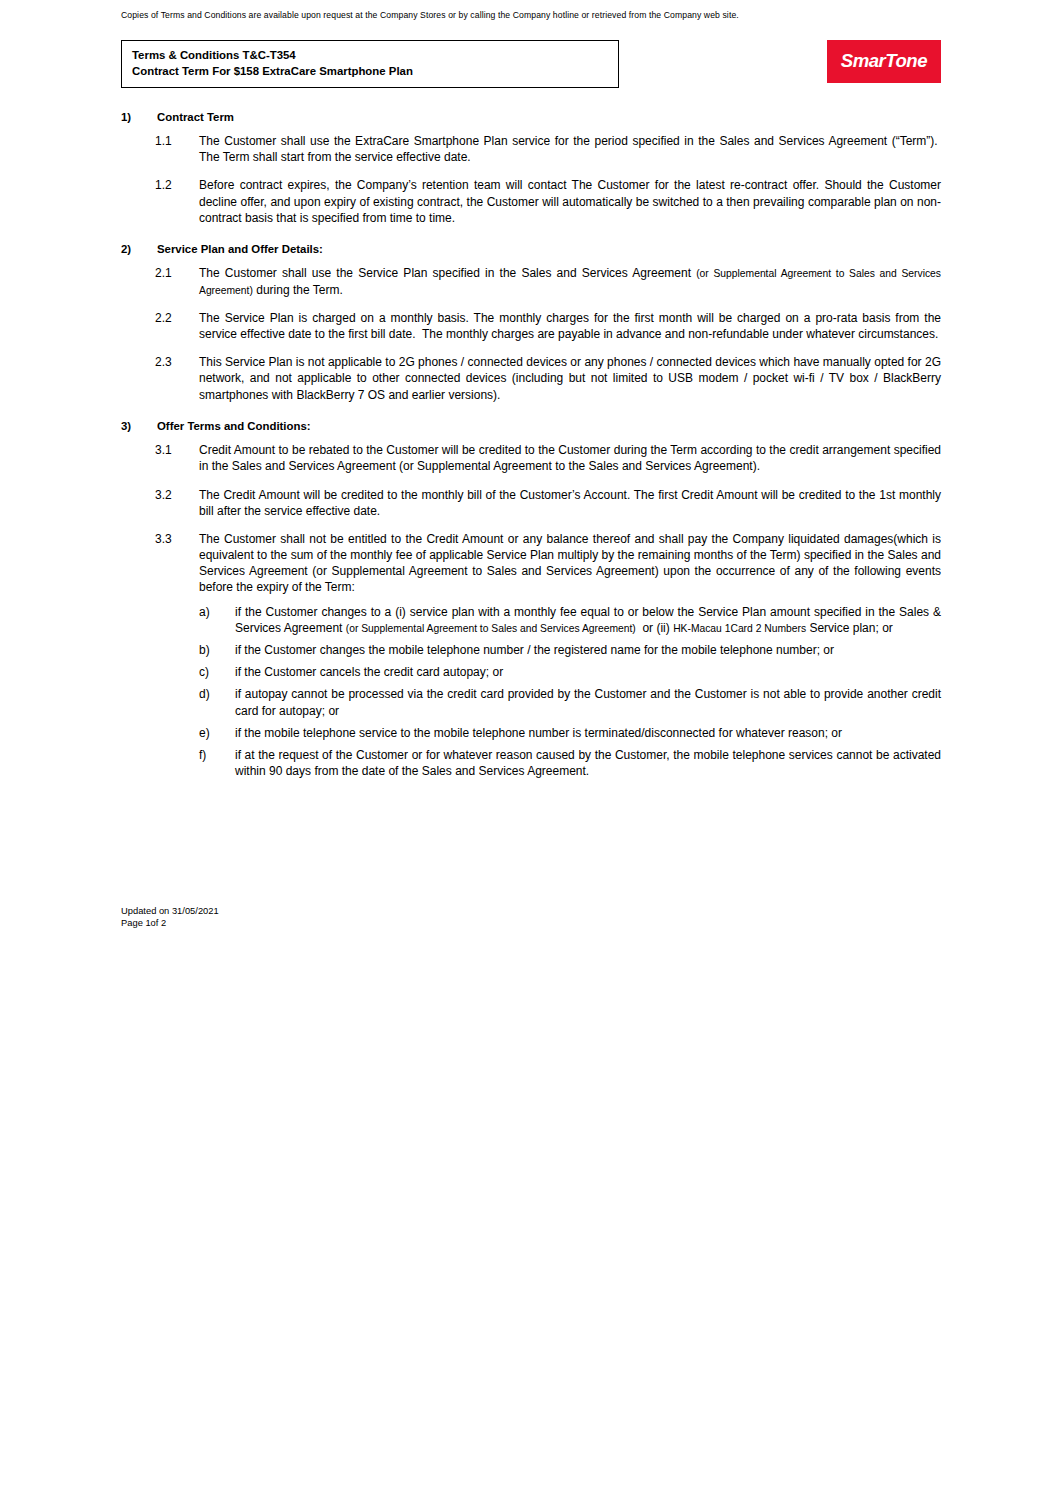Copies of Terms and Conditions are available upon request at the Company Stores or by calling the Company hotline or retrieved from the Company web site.
Terms & Conditions T&C-T354
Contract Term For $158 ExtraCare Smartphone Plan
SmarTone
1) Contract Term
1.1 The Customer shall use the ExtraCare Smartphone Plan service for the period specified in the Sales and Services Agreement (“Term”). The Term shall start from the service effective date.
1.2 Before contract expires, the Company’s retention team will contact The Customer for the latest re-contract offer. Should the Customer decline offer, and upon expiry of existing contract, the Customer will automatically be switched to a then prevailing comparable plan on non-contract basis that is specified from time to time.
2) Service Plan and Offer Details:
2.1 The Customer shall use the Service Plan specified in the Sales and Services Agreement (or Supplemental Agreement to Sales and Services Agreement) during the Term.
2.2 The Service Plan is charged on a monthly basis. The monthly charges for the first month will be charged on a pro-rata basis from the service effective date to the first bill date. The monthly charges are payable in advance and non-refundable under whatever circumstances.
2.3 This Service Plan is not applicable to 2G phones / connected devices or any phones / connected devices which have manually opted for 2G network, and not applicable to other connected devices (including but not limited to USB modem / pocket wi-fi / TV box / BlackBerry smartphones with BlackBerry 7 OS and earlier versions).
3) Offer Terms and Conditions:
3.1 Credit Amount to be rebated to the Customer will be credited to the Customer during the Term according to the credit arrangement specified in the Sales and Services Agreement (or Supplemental Agreement to the Sales and Services Agreement).
3.2 The Credit Amount will be credited to the monthly bill of the Customer’s Account. The first Credit Amount will be credited to the 1st monthly bill after the service effective date.
3.3 The Customer shall not be entitled to the Credit Amount or any balance thereof and shall pay the Company liquidated damages(which is equivalent to the sum of the monthly fee of applicable Service Plan multiply by the remaining months of the Term) specified in the Sales and Services Agreement (or Supplemental Agreement to Sales and Services Agreement) upon the occurrence of any of the following events before the expiry of the Term:
a) if the Customer changes to a (i) service plan with a monthly fee equal to or below the Service Plan amount specified in the Sales & Services Agreement (or Supplemental Agreement to Sales and Services Agreement) or (ii) HK-Macau 1Card 2 Numbers Service plan; or
b) if the Customer changes the mobile telephone number / the registered name for the mobile telephone number; or
c) if the Customer cancels the credit card autopay; or
d) if autopay cannot be processed via the credit card provided by the Customer and the Customer is not able to provide another credit card for autopay; or
e) if the mobile telephone service to the mobile telephone number is terminated/disconnected for whatever reason; or
f) if at the request of the Customer or for whatever reason caused by the Customer, the mobile telephone services cannot be activated within 90 days from the date of the Sales and Services Agreement.
Updated on 31/05/2021
Page 1of 2